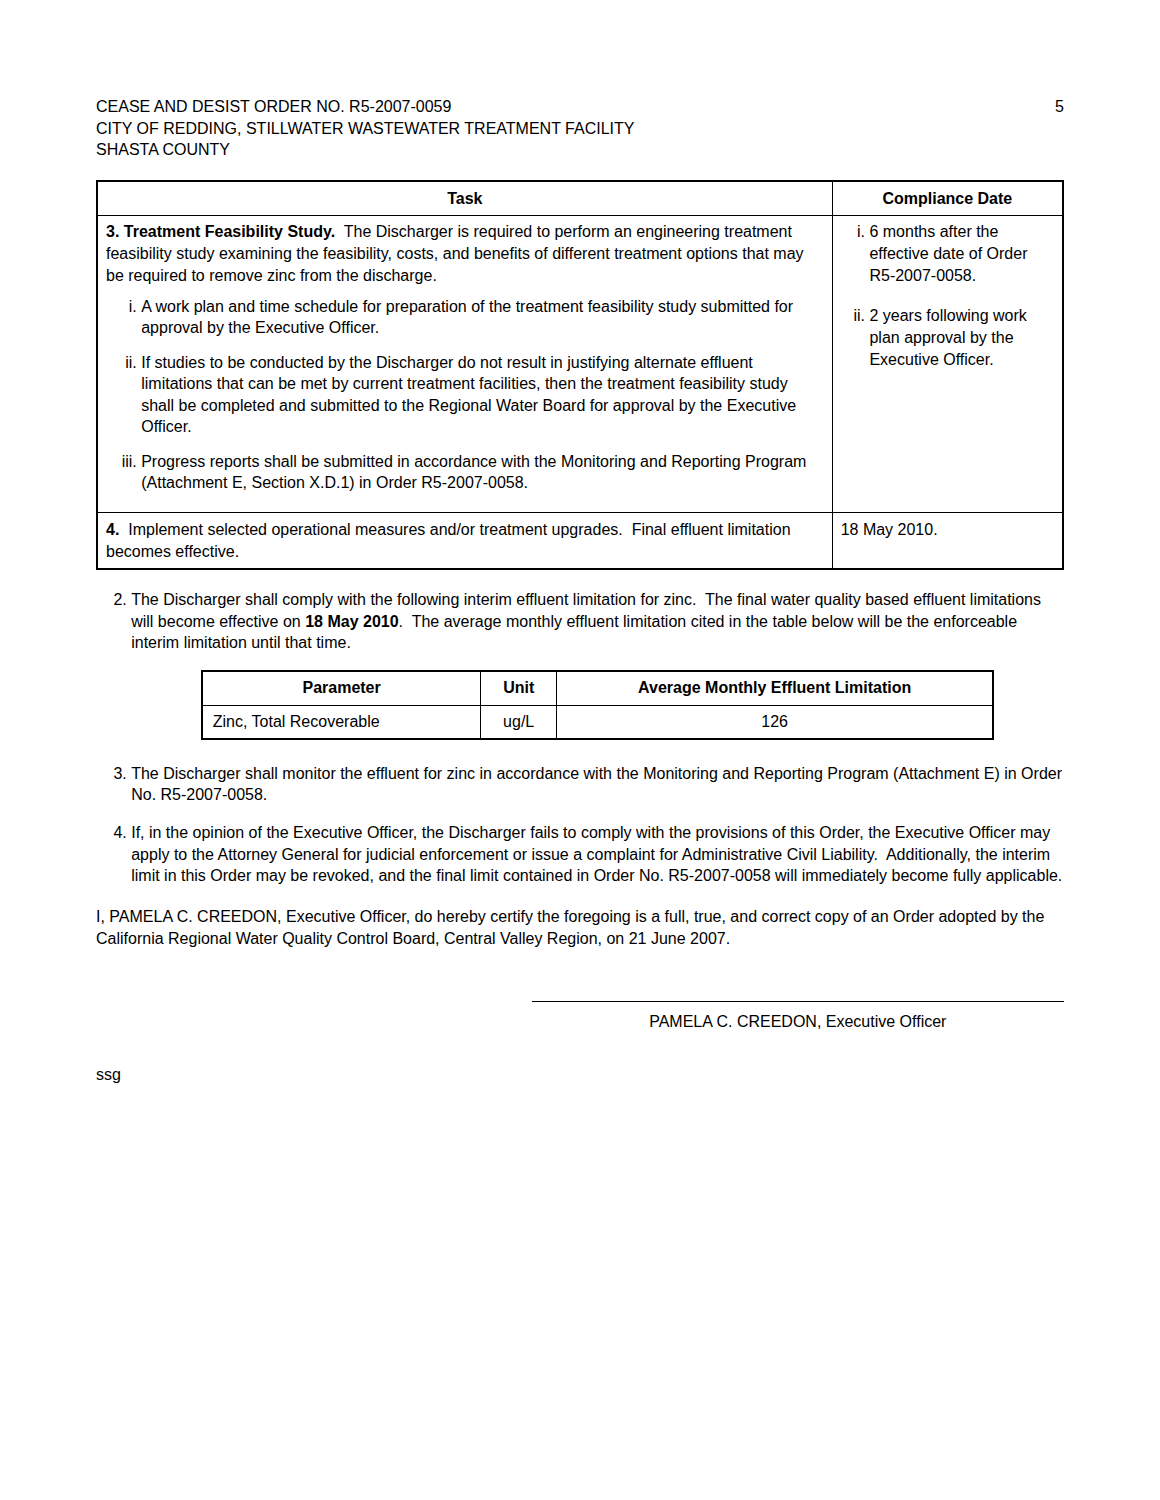Cease and Desist Order No. R5-2007-0059 5
City of Redding, Stillwater Wastewater Treatment Facility
Shasta County
| Task | Compliance Date |
| --- | --- |
| 3. Treatment Feasibility Study. The Discharger is required to perform an engineering treatment feasibility study examining the feasibility, costs, and benefits of different treatment options that may be required to remove zinc from the discharge. A work plan and time schedule for preparation of the treatment feasibility study submitted for approval by the Executive Officer. If studies to be conducted by the Discharger do not result in justifying alternate effluent limitations that can be met by current treatment facilities, then the treatment feasibility study shall be completed and submitted to the Regional Water Board for approval by the Executive Officer. Progress reports shall be submitted in accordance with the Monitoring and Reporting Program (Attachment E, Section X.D.1) in Order R5-2007-0058. | 6 months after the effective date of Order R5-2007-0058. 2 years following work plan approval by the Executive Officer. |
| 4. Implement selected operational measures and/or treatment upgrades. Final effluent limitation becomes effective. | 18 May 2010. |
The Discharger shall comply with the following interim effluent limitation for zinc. The final water quality based effluent limitations will become effective on 18 May 2010. The average monthly effluent limitation cited in the table below will be the enforceable interim limitation until that time.
| Parameter | Unit | Average Monthly Effluent Limitation |
| --- | --- | --- |
| Zinc, Total Recoverable | ug/L | 126 |
The Discharger shall monitor the effluent for zinc in accordance with the Monitoring and Reporting Program (Attachment E) in Order No. R5-2007-0058.
If, in the opinion of the Executive Officer, the Discharger fails to comply with the provisions of this Order, the Executive Officer may apply to the Attorney General for judicial enforcement or issue a complaint for Administrative Civil Liability. Additionally, the interim limit in this Order may be revoked, and the final limit contained in Order No. R5-2007-0058 will immediately become fully applicable.
I, PAMELA C. CREEDON, Executive Officer, do hereby certify the foregoing is a full, true, and correct copy of an Order adopted by the California Regional Water Quality Control Board, Central Valley Region, on 21 June 2007.
PAMELA C. CREEDON, Executive Officer
ssg